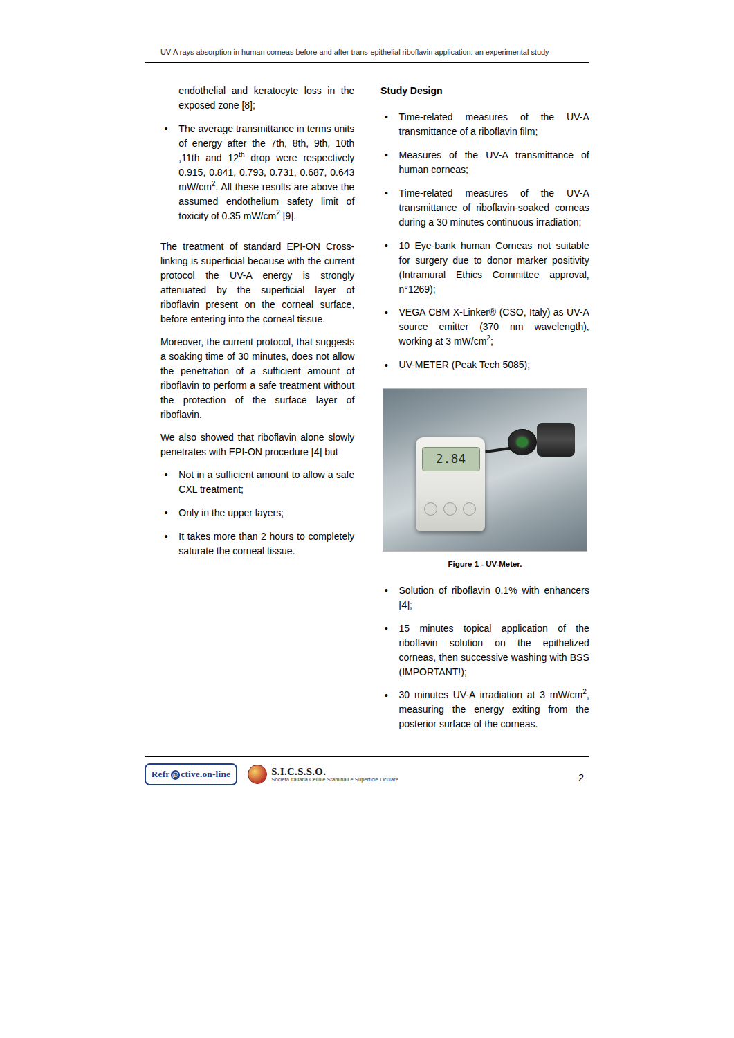UV-A rays absorption in human corneas before and after trans-epithelial riboflavin application: an experimental study
endothelial and keratocyte loss in the exposed zone [8];
The average transmittance in terms units of energy after the 7th, 8th, 9th, 10th ,11th and 12th drop were respectively 0.915, 0.841, 0.793, 0.731, 0.687, 0.643 mW/cm2. All these results are above the assumed endothelium safety limit of toxicity of 0.35 mW/cm2 [9].
The treatment of standard EPI-ON Cross-linking is superficial because with the current protocol the UV-A energy is strongly attenuated by the superficial layer of riboflavin present on the corneal surface, before entering into the corneal tissue.
Moreover, the current protocol, that suggests a soaking time of 30 minutes, does not allow the penetration of a sufficient amount of riboflavin to perform a safe treatment without the protection of the surface layer of riboflavin.
We also showed that riboflavin alone slowly penetrates with EPI-ON procedure [4] but
Not in a sufficient amount to allow a safe CXL treatment;
Only in the upper layers;
It takes more than 2 hours to completely saturate the corneal tissue.
Study Design
Time-related measures of the UV-A transmittance of a riboflavin film;
Measures of the UV-A transmittance of human corneas;
Time-related measures of the UV-A transmittance of riboflavin-soaked corneas during a 30 minutes continuous irradiation;
10 Eye-bank human Corneas not suitable for surgery due to donor marker positivity (Intramural Ethics Committee approval, n°1269);
VEGA CBM X-Linker® (CSO, Italy) as UV-A source emitter (370 nm wavelength), working at 3 mW/cm2;
UV-METER (Peak Tech 5085);
Figure 1 - UV-Meter.
Solution of riboflavin 0.1% with enhancers [4];
15 minutes topical application of the riboflavin solution on the epithelized corneas, then successive washing with BSS (IMPORTANT!);
30 minutes UV-A irradiation at 3 mW/cm2, measuring the energy exiting from the posterior surface of the corneas.
Refr@ctive.on-line
S.I.C.S.S.O.
Società Italiana Cellule Staminali e Superficie Oculare
2